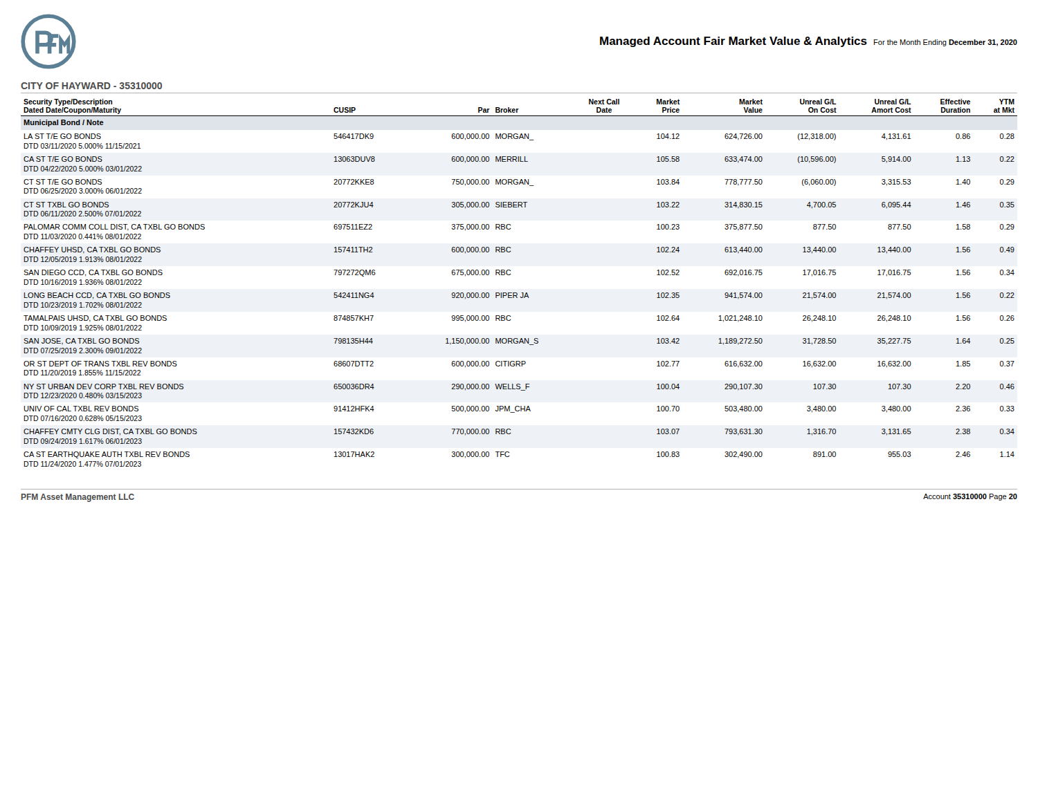Managed Account Fair Market Value & Analytics For the Month Ending December 31, 2020
CITY OF HAYWARD - 35310000
| Security Type/Description Dated Date/Coupon/Maturity | CUSIP | Par | Broker | Next Call Date | Market Price | Market Value | Unreal G/L On Cost | Unreal G/L Amort Cost | Effective Duration | YTM at Mkt |
| --- | --- | --- | --- | --- | --- | --- | --- | --- | --- | --- |
| Municipal Bond / Note |
| LA ST T/E GO BONDS DTD 03/11/2020 5.000% 11/15/2021 | 546417DK9 | 600,000.00 | MORGAN_ | | 104.12 | 624,726.00 | (12,318.00) | 4,131.61 | 0.86 | 0.28 |
| CA ST T/E GO BONDS DTD 04/22/2020 5.000% 03/01/2022 | 13063DUV8 | 600,000.00 | MERRILL | | 105.58 | 633,474.00 | (10,596.00) | 5,914.00 | 1.13 | 0.22 |
| CT ST T/E GO BONDS DTD 06/25/2020 3.000% 06/01/2022 | 20772KKE8 | 750,000.00 | MORGAN_ | | 103.84 | 778,777.50 | (6,060.00) | 3,315.53 | 1.40 | 0.29 |
| CT ST TXBL GO BONDS DTD 06/11/2020 2.500% 07/01/2022 | 20772KJU4 | 305,000.00 | SIEBERT | | 103.22 | 314,830.15 | 4,700.05 | 6,095.44 | 1.46 | 0.35 |
| PALOMAR COMM COLL DIST, CA TXBL GO BONDS DTD 11/03/2020 0.441% 08/01/2022 | 697511EZ2 | 375,000.00 | RBC | | 100.23 | 375,877.50 | 877.50 | 877.50 | 1.58 | 0.29 |
| CHAFFEY UHSD, CA TXBL GO BONDS DTD 12/05/2019 1.913% 08/01/2022 | 157411TH2 | 600,000.00 | RBC | | 102.24 | 613,440.00 | 13,440.00 | 13,440.00 | 1.56 | 0.49 |
| SAN DIEGO CCD, CA TXBL GO BONDS DTD 10/16/2019 1.936% 08/01/2022 | 797272QM6 | 675,000.00 | RBC | | 102.52 | 692,016.75 | 17,016.75 | 17,016.75 | 1.56 | 0.34 |
| LONG BEACH CCD, CA TXBL GO BONDS DTD 10/23/2019 1.702% 08/01/2022 | 542411NG4 | 920,000.00 | PIPER JA | | 102.35 | 941,574.00 | 21,574.00 | 21,574.00 | 1.56 | 0.22 |
| TAMALPAIS UHSD, CA TXBL GO BONDS DTD 10/09/2019 1.925% 08/01/2022 | 874857KH7 | 995,000.00 | RBC | | 102.64 | 1,021,248.10 | 26,248.10 | 26,248.10 | 1.56 | 0.26 |
| SAN JOSE, CA TXBL GO BONDS DTD 07/25/2019 2.300% 09/01/2022 | 798135H44 | 1,150,000.00 | MORGAN_S | | 103.42 | 1,189,272.50 | 31,728.50 | 35,227.75 | 1.64 | 0.25 |
| OR ST DEPT OF TRANS TXBL REV BONDS DTD 11/20/2019 1.855% 11/15/2022 | 68607DTT2 | 600,000.00 | CITIGRP | | 102.77 | 616,632.00 | 16,632.00 | 16,632.00 | 1.85 | 0.37 |
| NY ST URBAN DEV CORP TXBL REV BONDS DTD 12/23/2020 0.480% 03/15/2023 | 650036DR4 | 290,000.00 | WELLS_F | | 100.04 | 290,107.30 | 107.30 | 107.30 | 2.20 | 0.46 |
| UNIV OF CAL TXBL REV BONDS DTD 07/16/2020 0.628% 05/15/2023 | 91412HFK4 | 500,000.00 | JPM_CHA | | 100.70 | 503,480.00 | 3,480.00 | 3,480.00 | 2.36 | 0.33 |
| CHAFFEY CMTY CLG DIST, CA TXBL GO BONDS DTD 09/24/2019 1.617% 06/01/2023 | 157432KD6 | 770,000.00 | RBC | | 103.07 | 793,631.30 | 1,316.70 | 3,131.65 | 2.38 | 0.34 |
| CA ST EARTHQUAKE AUTH TXBL REV BONDS DTD 11/24/2020 1.477% 07/01/2023 | 13017HAK2 | 300,000.00 | TFC | | 100.83 | 302,490.00 | 891.00 | 955.03 | 2.46 | 1.14 |
PFM Asset Management LLC Account 35310000 Page 20